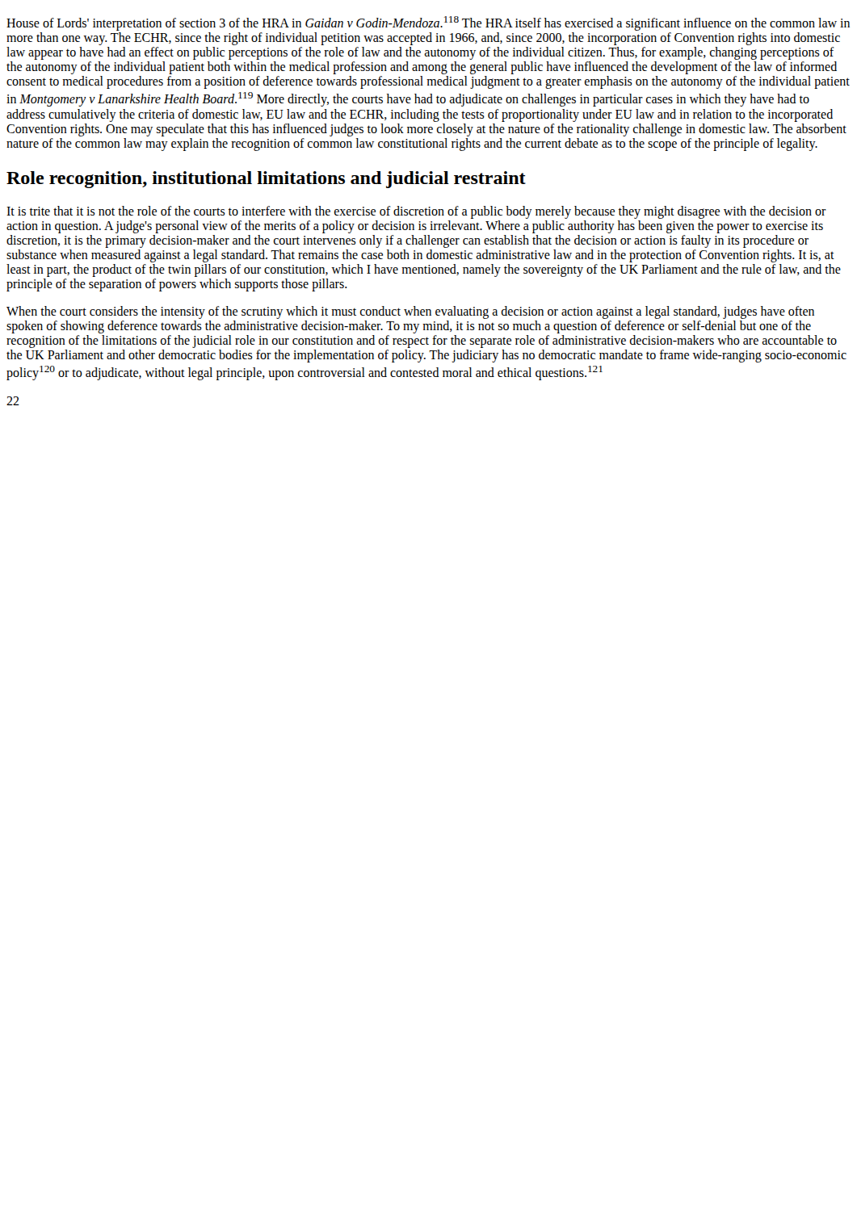House of Lords' interpretation of section 3 of the HRA in Gaidan v Godin-Mendoza.118 The HRA itself has exercised a significant influence on the common law in more than one way. The ECHR, since the right of individual petition was accepted in 1966, and, since 2000, the incorporation of Convention rights into domestic law appear to have had an effect on public perceptions of the role of law and the autonomy of the individual citizen. Thus, for example, changing perceptions of the autonomy of the individual patient both within the medical profession and among the general public have influenced the development of the law of informed consent to medical procedures from a position of deference towards professional medical judgment to a greater emphasis on the autonomy of the individual patient in Montgomery v Lanarkshire Health Board.119 More directly, the courts have had to adjudicate on challenges in particular cases in which they have had to address cumulatively the criteria of domestic law, EU law and the ECHR, including the tests of proportionality under EU law and in relation to the incorporated Convention rights. One may speculate that this has influenced judges to look more closely at the nature of the rationality challenge in domestic law. The absorbent nature of the common law may explain the recognition of common law constitutional rights and the current debate as to the scope of the principle of legality.
Role recognition, institutional limitations and judicial restraint
It is trite that it is not the role of the courts to interfere with the exercise of discretion of a public body merely because they might disagree with the decision or action in question. A judge's personal view of the merits of a policy or decision is irrelevant. Where a public authority has been given the power to exercise its discretion, it is the primary decision-maker and the court intervenes only if a challenger can establish that the decision or action is faulty in its procedure or substance when measured against a legal standard. That remains the case both in domestic administrative law and in the protection of Convention rights. It is, at least in part, the product of the twin pillars of our constitution, which I have mentioned, namely the sovereignty of the UK Parliament and the rule of law, and the principle of the separation of powers which supports those pillars.
When the court considers the intensity of the scrutiny which it must conduct when evaluating a decision or action against a legal standard, judges have often spoken of showing deference towards the administrative decision-maker. To my mind, it is not so much a question of deference or self-denial but one of the recognition of the limitations of the judicial role in our constitution and of respect for the separate role of administrative decision-makers who are accountable to the UK Parliament and other democratic bodies for the implementation of policy. The judiciary has no democratic mandate to frame wide-ranging socio-economic policy120 or to adjudicate, without legal principle, upon controversial and contested moral and ethical questions.121
22